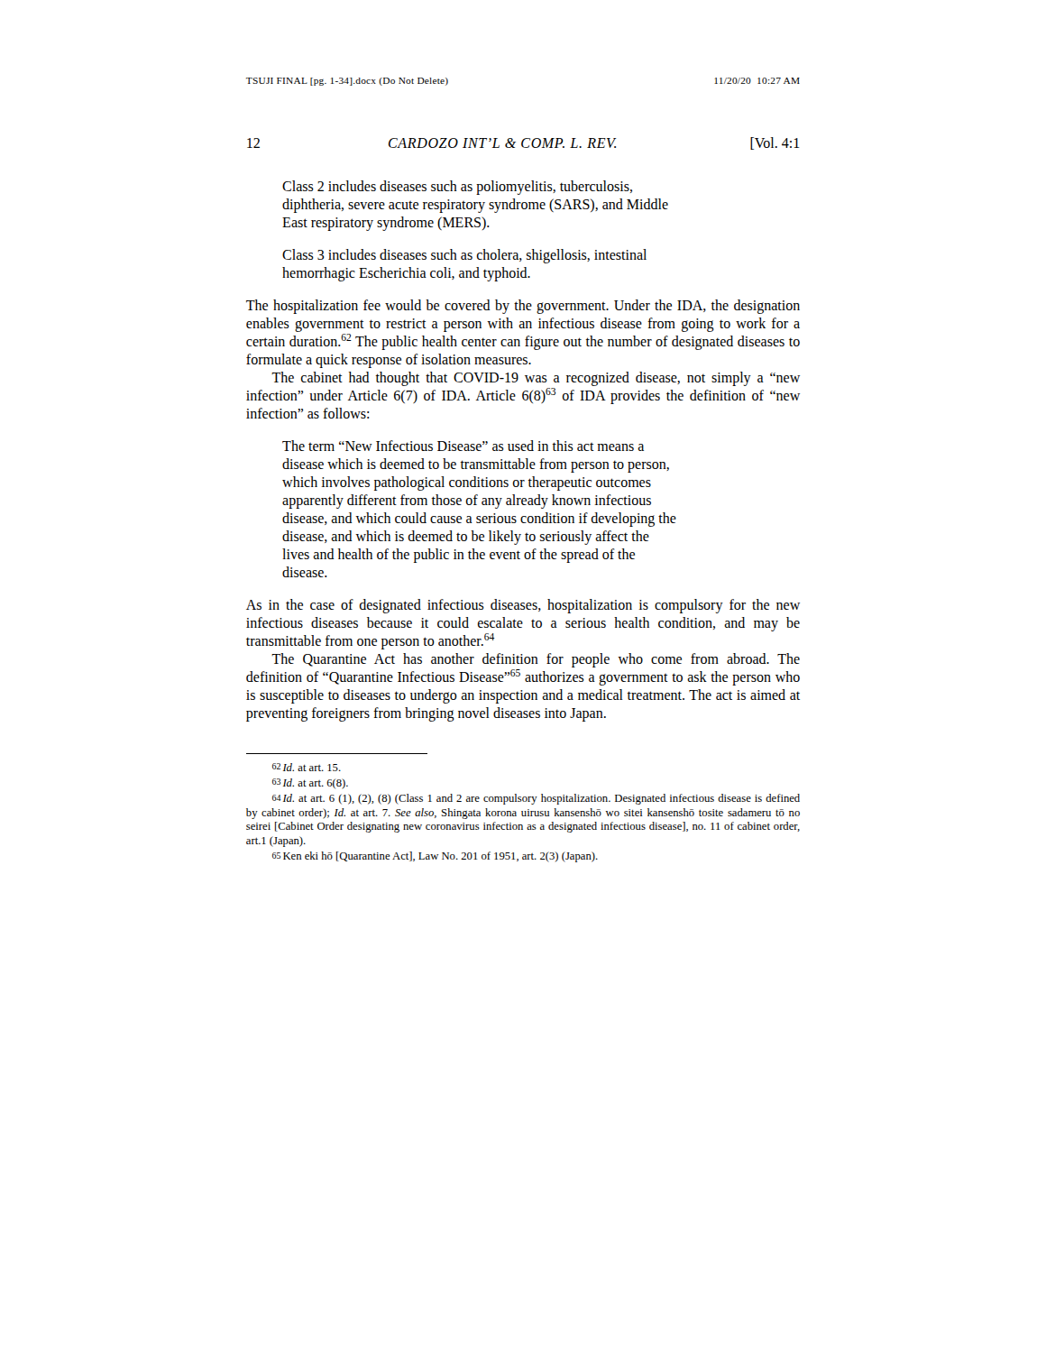TSUJI FINAL [pg. 1-34].docx (Do Not Delete) 11/20/20 10:27 AM
12 CARDOZO INT’L & COMP. L. REV. [Vol. 4:1
Class 2 includes diseases such as poliomyelitis, tuberculosis, diphtheria, severe acute respiratory syndrome (SARS), and Middle East respiratory syndrome (MERS).
Class 3 includes diseases such as cholera, shigellosis, intestinal hemorrhagic Escherichia coli, and typhoid.
The hospitalization fee would be covered by the government. Under the IDA, the designation enables government to restrict a person with an infectious disease from going to work for a certain duration.62 The public health center can figure out the number of designated diseases to formulate a quick response of isolation measures.
The cabinet had thought that COVID-19 was a recognized disease, not simply a “new infection” under Article 6(7) of IDA. Article 6(8)63 of IDA provides the definition of “new infection” as follows:
The term “New Infectious Disease” as used in this act means a disease which is deemed to be transmittable from person to person, which involves pathological conditions or therapeutic outcomes apparently different from those of any already known infectious disease, and which could cause a serious condition if developing the disease, and which is deemed to be likely to seriously affect the lives and health of the public in the event of the spread of the disease.
As in the case of designated infectious diseases, hospitalization is compulsory for the new infectious diseases because it could escalate to a serious health condition, and may be transmittable from one person to another.64
The Quarantine Act has another definition for people who come from abroad. The definition of “Quarantine Infectious Disease”65 authorizes a government to ask the person who is susceptible to diseases to undergo an inspection and a medical treatment. The act is aimed at preventing foreigners from bringing novel diseases into Japan.
62 Id. at art. 15.
63 Id. at art. 6(8).
64 Id. at art. 6 (1), (2), (8) (Class 1 and 2 are compulsory hospitalization. Designated infectious disease is defined by cabinet order); Id. at art. 7. See also, Shingata korona uirusu kansenshō wo sitei kansenshō tosite sadameru tō no seirei [Cabinet Order designating new coronavirus infection as a designated infectious disease], no. 11 of cabinet order, art.1 (Japan).
65 Ken eki hō [Quarantine Act], Law No. 201 of 1951, art. 2(3) (Japan).